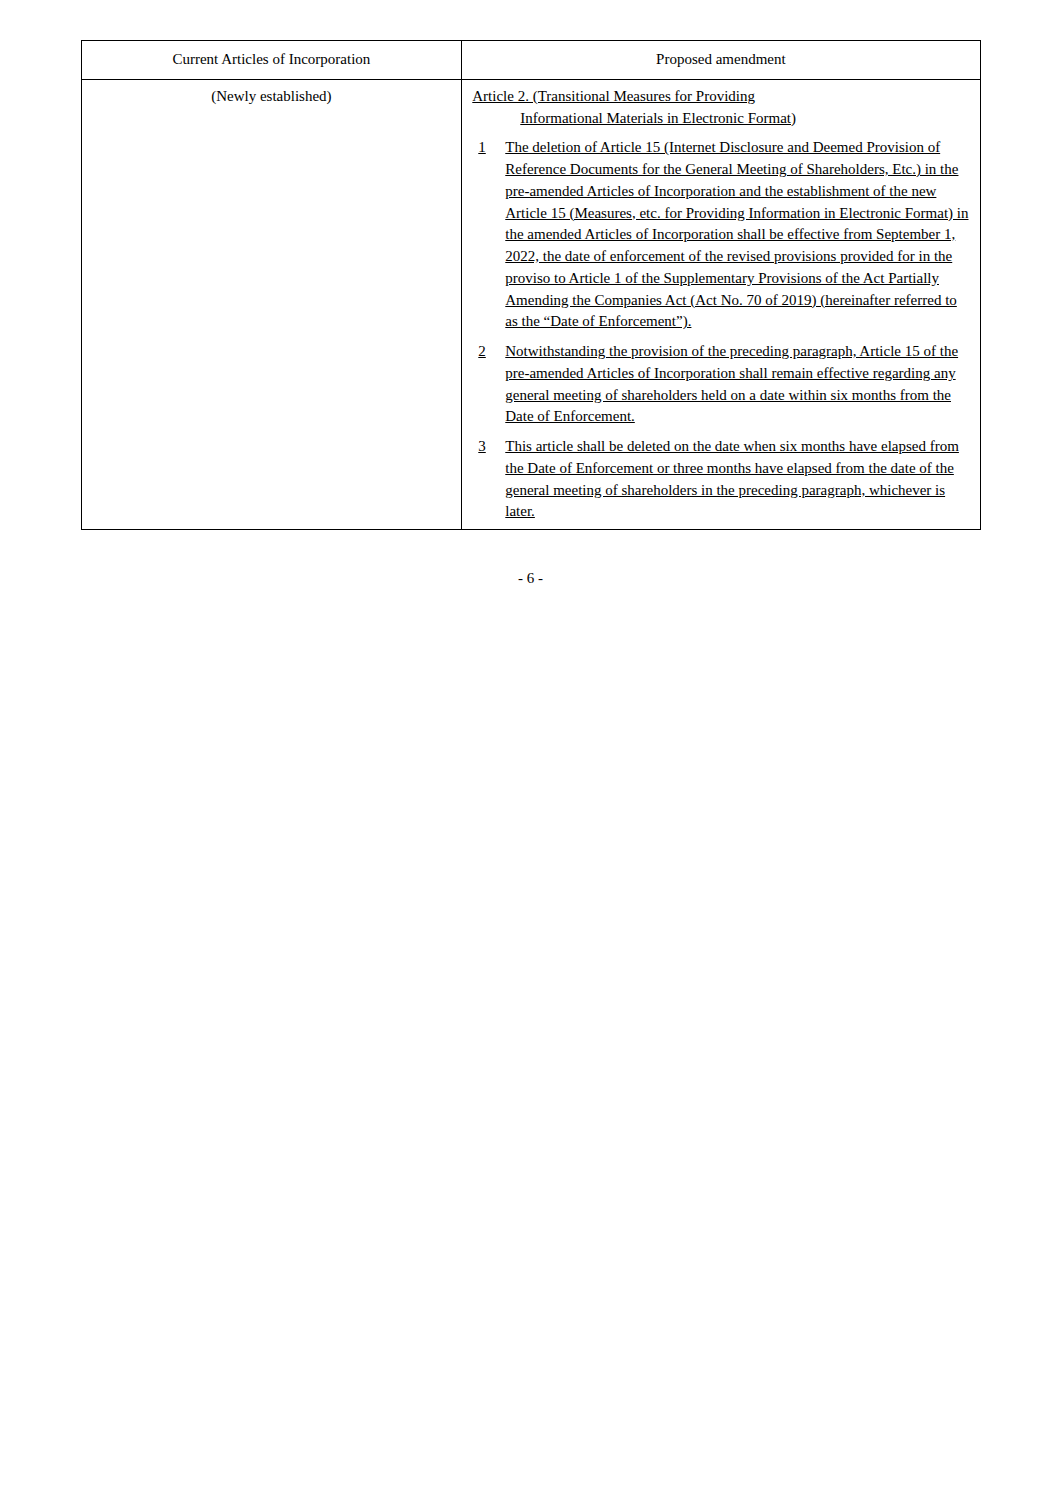| Current Articles of Incorporation | Proposed amendment |
| --- | --- |
| (Newly established) | Article 2. (Transitional Measures for Providing Informational Materials in Electronic Format) 1 The deletion of Article 15 (Internet Disclosure and Deemed Provision of Reference Documents for the General Meeting of Shareholders, Etc.) in the pre-amended Articles of Incorporation and the establishment of the new Article 15 (Measures, etc. for Providing Information in Electronic Format) in the amended Articles of Incorporation shall be effective from September 1, 2022, the date of enforcement of the revised provisions provided for in the proviso to Article 1 of the Supplementary Provisions of the Act Partially Amending the Companies Act (Act No. 70 of 2019) (hereinafter referred to as the “Date of Enforcement”). 2 Notwithstanding the provision of the preceding paragraph, Article 15 of the pre-amended Articles of Incorporation shall remain effective regarding any general meeting of shareholders held on a date within six months from the Date of Enforcement. 3 This article shall be deleted on the date when six months have elapsed from the Date of Enforcement or three months have elapsed from the date of the general meeting of shareholders in the preceding paragraph, whichever is later. |
- 6 -